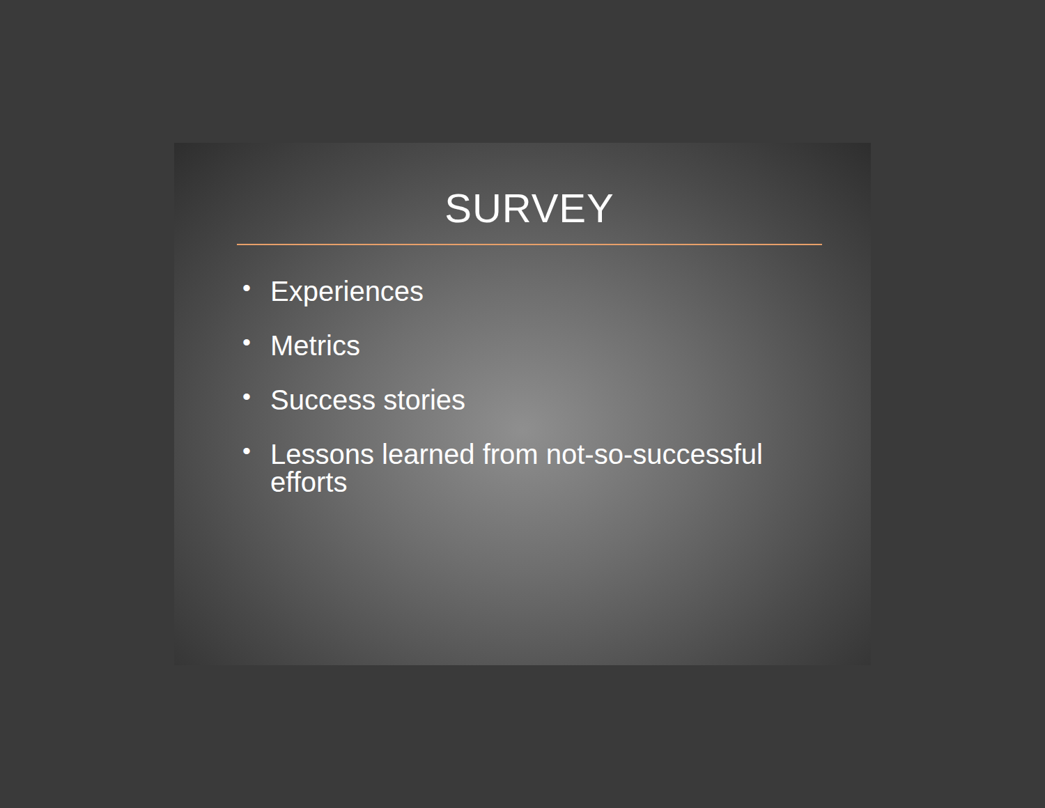SURVEY
Experiences
Metrics
Success stories
Lessons learned from not-so-successful efforts